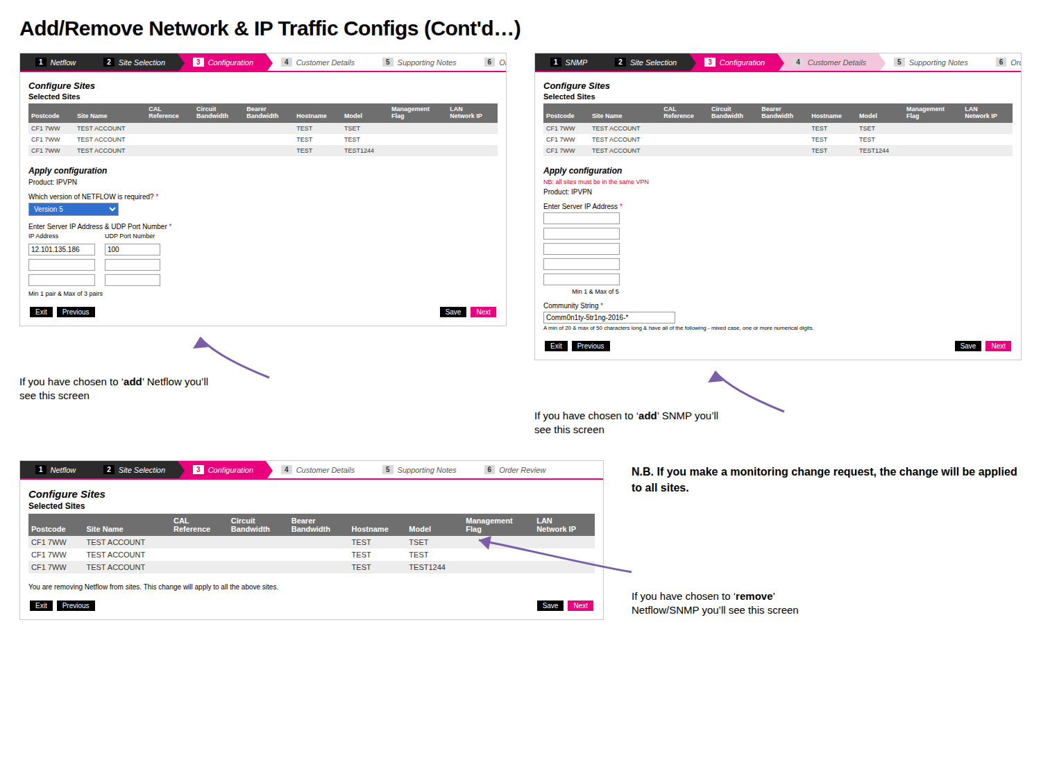Add/Remove Network & IP Traffic Configs (Cont'd…)
1 Netflow
2 Site Selection
3 Configuration
4 Customer Details
5 Supporting Notes
6 Order Review
Configure Sites
Selected Sites
| Postcode | Site Name | CAL Reference | Circuit Bandwidth | Bearer Bandwidth | Hostname | Model | Management Flag | LAN Network IP |
| --- | --- | --- | --- | --- | --- | --- | --- | --- |
| CF1 7WW | TEST ACCOUNT | | | | TEST | TSET | | |
| CF1 7WW | TEST ACCOUNT | | | | TEST | TEST | | |
| CF1 7WW | TEST ACCOUNT | | | | TEST | TEST1244 | | |
Apply configuration
Product: IPVPN
Which version of NETFLOW is required? *
Version 5
Enter Server IP Address & UDP Port Number *
IP Address
UDP Port Number
Min 1 pair & Max of 3 pairs
Exit Previous
Save Next
If you have chosen to ‘add’ Netflow you’ll
see this screen
1 SNMP
2 Site Selection
3 Configuration
4 Customer Details
5 Supporting Notes
6 Order Review
Configure Sites
Selected Sites
| Postcode | Site Name | CAL Reference | Circuit Bandwidth | Bearer Bandwidth | Hostname | Model | Management Flag | LAN Network IP |
| --- | --- | --- | --- | --- | --- | --- | --- | --- |
| CF1 7WW | TEST ACCOUNT | | | | TEST | TSET | | |
| CF1 7WW | TEST ACCOUNT | | | | TEST | TEST | | |
| CF1 7WW | TEST ACCOUNT | | | | TEST | TEST1244 | | |
Apply configuration
NB: all sites must be in the same VPN
Product: IPVPN
Enter Server IP Address *
Min 1 & Max of 5
Community String *
A min of 20 & max of 50 characters long & have all of the following - mixed case, one or more numerical digits.
Exit Previous
Save Next
If you have chosen to ‘add’ SNMP you’ll
see this screen
1 Netflow
2 Site Selection
3 Configuration
4 Customer Details
5 Supporting Notes
6 Order Review
Configure Sites
Selected Sites
| Postcode | Site Name | CAL Reference | Circuit Bandwidth | Bearer Bandwidth | Hostname | Model | Management Flag | LAN Network IP |
| --- | --- | --- | --- | --- | --- | --- | --- | --- |
| CF1 7WW | TEST ACCOUNT | | | | TEST | TSET | | |
| CF1 7WW | TEST ACCOUNT | | | | TEST | TEST | | |
| CF1 7WW | TEST ACCOUNT | | | | TEST | TEST1244 | | |
You are removing Netflow from sites. This change will apply to all the above sites.
Exit Previous
Save Next
N.B. If you make a monitoring change request, the change will be applied to all sites.
If you have chosen to ‘remove’
Netflow/SNMP you’ll see this screen